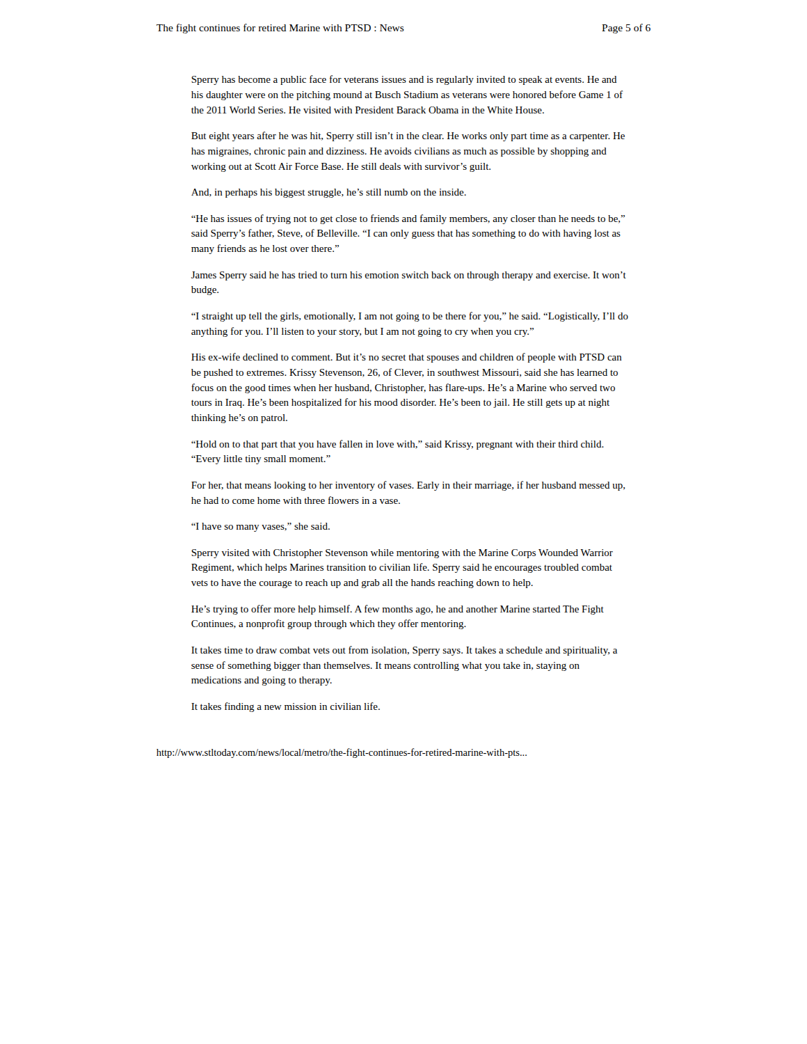The fight continues for retired Marine with PTSD : News
Page 5 of 6
Sperry has become a public face for veterans issues and is regularly invited to speak at events. He and his daughter were on the pitching mound at Busch Stadium as veterans were honored before Game 1 of the 2011 World Series. He visited with President Barack Obama in the White House.
But eight years after he was hit, Sperry still isn’t in the clear. He works only part time as a carpenter. He has migraines, chronic pain and dizziness. He avoids civilians as much as possible by shopping and working out at Scott Air Force Base. He still deals with survivor’s guilt.
And, in perhaps his biggest struggle, he’s still numb on the inside.
“He has issues of trying not to get close to friends and family members, any closer than he needs to be,” said Sperry’s father, Steve, of Belleville. “I can only guess that has something to do with having lost as many friends as he lost over there.”
James Sperry said he has tried to turn his emotion switch back on through therapy and exercise. It won’t budge.
“I straight up tell the girls, emotionally, I am not going to be there for you,” he said. “Logistically, I’ll do anything for you. I’ll listen to your story, but I am not going to cry when you cry.”
His ex-wife declined to comment. But it’s no secret that spouses and children of people with PTSD can be pushed to extremes. Krissy Stevenson, 26, of Clever, in southwest Missouri, said she has learned to focus on the good times when her husband, Christopher, has flare-ups. He’s a Marine who served two tours in Iraq. He’s been hospitalized for his mood disorder. He’s been to jail. He still gets up at night thinking he’s on patrol.
“Hold on to that part that you have fallen in love with,” said Krissy, pregnant with their third child. “Every little tiny small moment.”
For her, that means looking to her inventory of vases. Early in their marriage, if her husband messed up, he had to come home with three flowers in a vase.
“I have so many vases,” she said.
Sperry visited with Christopher Stevenson while mentoring with the Marine Corps Wounded Warrior Regiment, which helps Marines transition to civilian life. Sperry said he encourages troubled combat vets to have the courage to reach up and grab all the hands reaching down to help.
He’s trying to offer more help himself. A few months ago, he and another Marine started The Fight Continues, a nonprofit group through which they offer mentoring.
It takes time to draw combat vets out from isolation, Sperry says. It takes a schedule and spirituality, a sense of something bigger than themselves. It means controlling what you take in, staying on medications and going to therapy.
It takes finding a new mission in civilian life.
http://www.stltoday.com/news/local/metro/the-fight-continues-for-retired-marine-with-pts...